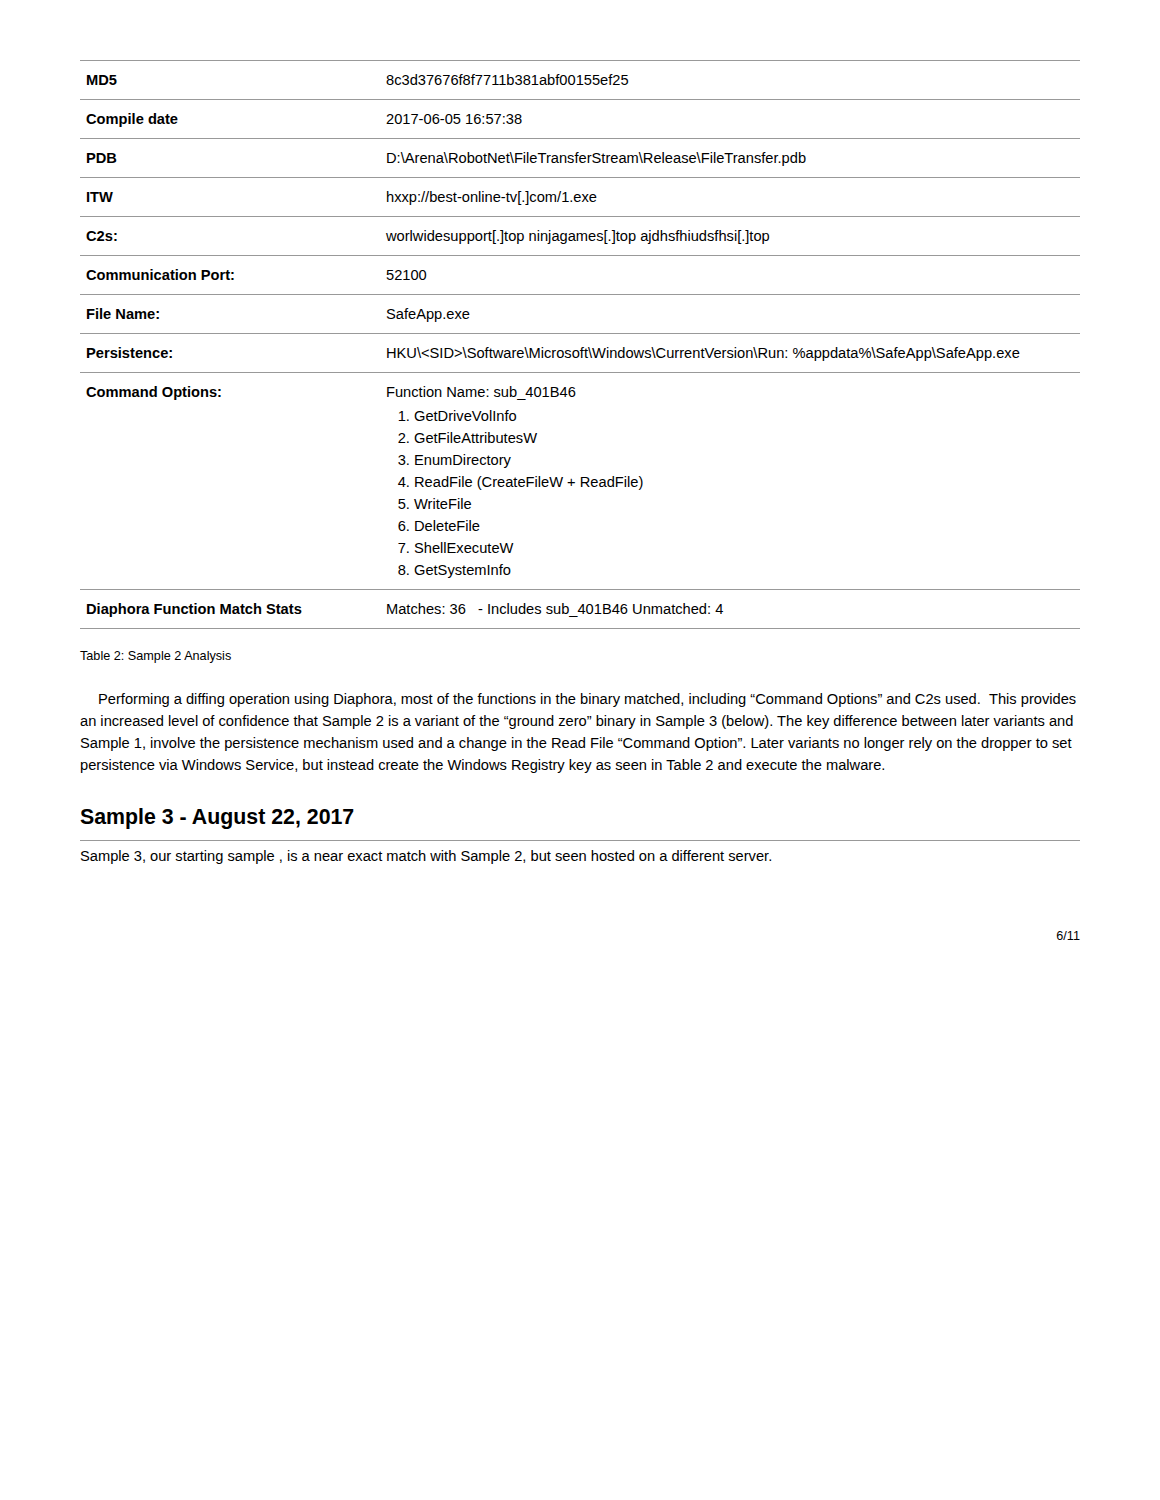| MD5 | 8c3d37676f8f7711b381abf00155ef25 |
| Compile date | 2017-06-05 16:57:38 |
| PDB | D:\Arena\RobotNet\FileTransferStream\Release\FileTransfer.pdb |
| ITW | hxxp://best-online-tv[.]com/1.exe |
| C2s: | worlwidesupport[.]top ninjagames[.]top ajdhsfhiudsfhsi[.]top |
| Communication Port: | 52100 |
| File Name: | SafeApp.exe |
| Persistence: | HKU\<SID>\Software\Microsoft\Windows\CurrentVersion\Run: %appdata%\SafeApp\SafeApp.exe |
| Command Options: | Function Name: sub_401B46 GetDriveVolInfo GetFileAttributesW EnumDirectory ReadFile (CreateFileW + ReadFile) WriteFile DeleteFile ShellExecuteW GetSystemInfo |
| Diaphora Function Match Stats | Matches: 36 - Includes sub_401B46 Unmatched: 4 |
Table 2: Sample 2 Analysis
Performing a diffing operation using Diaphora, most of the functions in the binary matched, including “Command Options” and C2s used. This provides an increased level of confidence that Sample 2 is a variant of the “ground zero” binary in Sample 3 (below). The key difference between later variants and Sample 1, involve the persistence mechanism used and a change in the Read File “Command Option”. Later variants no longer rely on the dropper to set persistence via Windows Service, but instead create the Windows Registry key as seen in Table 2 and execute the malware.
Sample 3 - August 22, 2017
Sample 3, our starting sample , is a near exact match with Sample 2, but seen hosted on a different server.
6/11